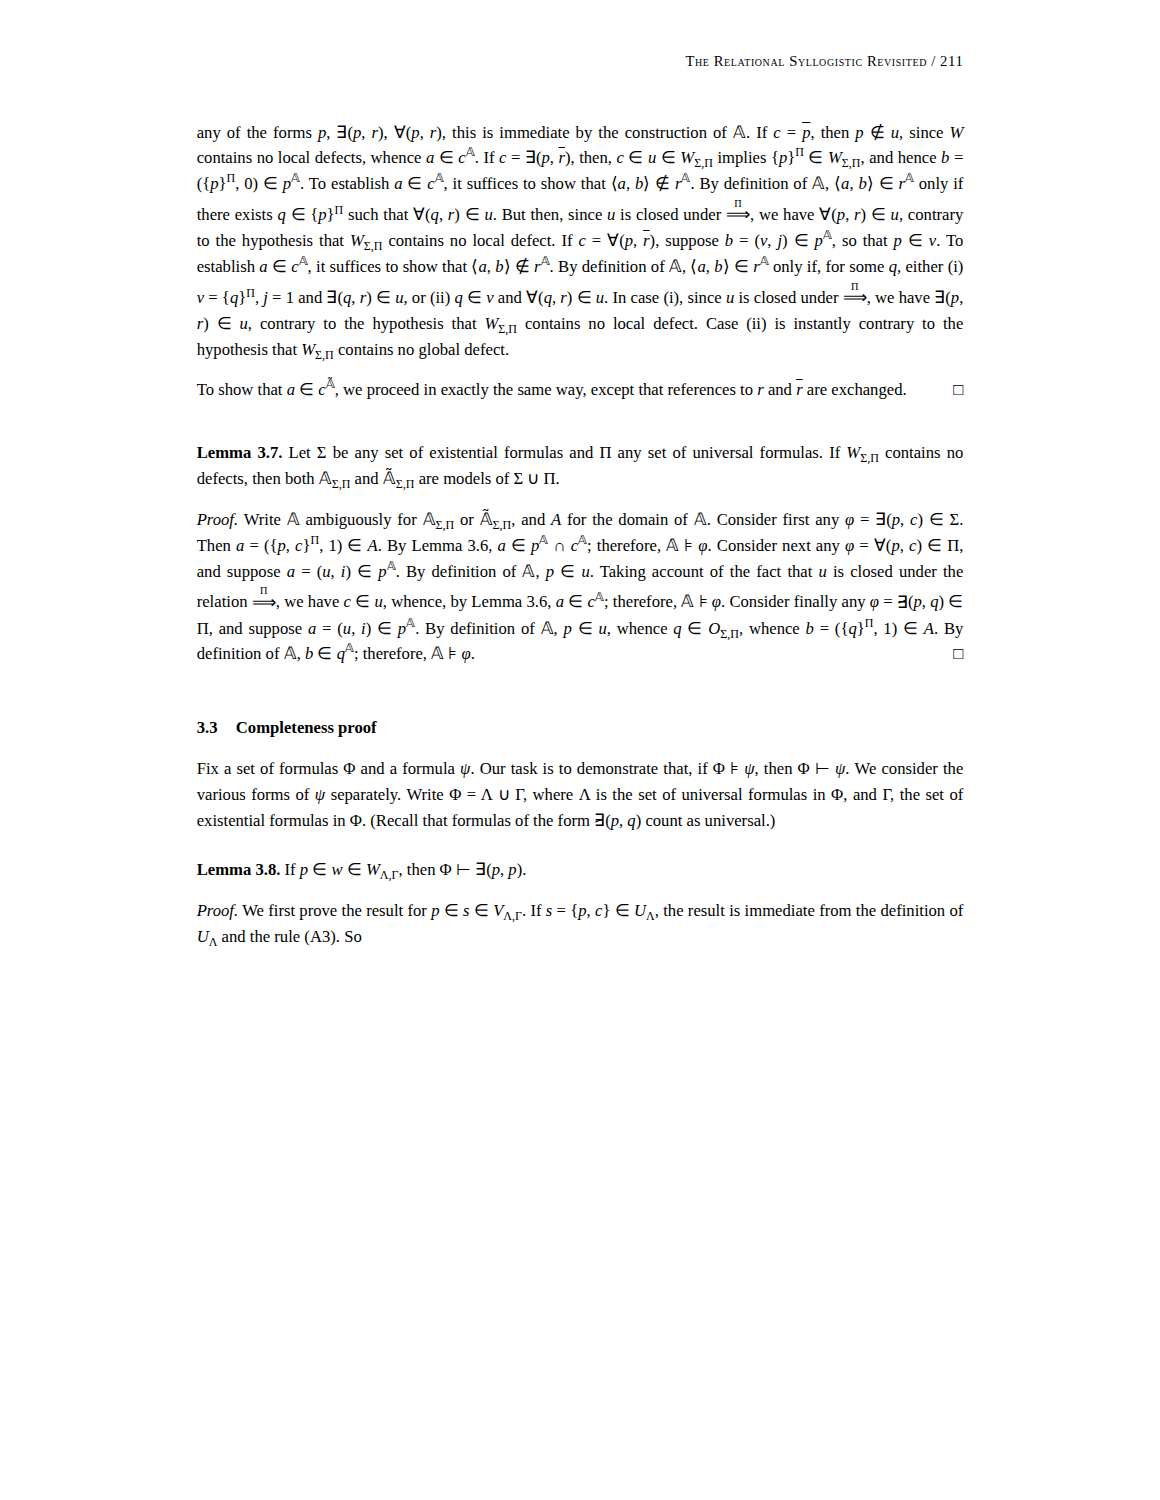The Relational Syllogistic Revisited / 211
any of the forms p, ∃(p, r), ∀(p, r), this is immediate by the construction of 𝔸. If c = p, then p ∉ u, since W contains no local defects, whence a ∈ c𝔸. If c = ∃(p, r), then, c ∈ u ∈ WΣ,Π implies {p}Π ∈ WΣ,Π, and hence b = ({p}Π, 0) ∈ p𝔸. To establish a ∈ c𝔸, it suffices to show that ⟨a, b⟩ ∉ r𝔸. By definition of 𝔸, ⟨a, b⟩ ∈ r𝔸 only if there exists q ∈ {p}Π such that ∀(q, r) ∈ u. But then, since u is closed under Π⟹, we have ∀(p, r) ∈ u, contrary to the hypothesis that WΣ,Π contains no local defect. If c = ∀(p, r), suppose b = (v, j) ∈ p𝔸, so that p ∈ v. To establish a ∈ c𝔸, it suffices to show that ⟨a, b⟩ ∉ r𝔸. By definition of 𝔸, ⟨a, b⟩ ∈ r𝔸 only if, for some q, either (i) v = {q}Π, j = 1 and ∃(q, r) ∈ u, or (ii) q ∈ v and ∀(q, r) ∈ u. In case (i), since u is closed under Π⟹, we have ∃(p, r) ∈ u, contrary to the hypothesis that WΣ,Π contains no local defect. Case (ii) is instantly contrary to the hypothesis that WΣ,Π contains no global defect.
To show that a ∈ c𝔸̃, we proceed in exactly the same way, except that references to r and r are exchanged. □
Lemma 3.7. Let Σ be any set of existential formulas and Π any set of universal formulas. If WΣ,Π contains no defects, then both 𝔸Σ,Π and 𝔸̃Σ,Π are models of Σ ∪ Π.
Proof. Write 𝔸 ambiguously for 𝔸Σ,Π or 𝔸̃Σ,Π, and A for the domain of 𝔸. Consider first any φ = ∃(p, c) ∈ Σ. Then a = ({p, c}Π, 1) ∈ A. By Lemma 3.6, a ∈ p𝔸 ∩ c𝔸; therefore, 𝔸 ⊧ φ. Consider next any φ = ∀(p, c) ∈ Π, and suppose a = (u, i) ∈ p𝔸. By definition of 𝔸, p ∈ u. Taking account of the fact that u is closed under the relation Π⟹, we have c ∈ u, whence, by Lemma 3.6, a ∈ c𝔸; therefore, 𝔸 ⊧ φ. Consider finally any φ = ∃(p, q) ∈ Π, and suppose a = (u, i) ∈ p𝔸. By definition of 𝔸, p ∈ u, whence q ∈ OΣ,Π, whence b = ({q}Π, 1) ∈ A. By definition of 𝔸, b ∈ q𝔸; therefore, 𝔸 ⊧ φ. □
3.3 Completeness proof
Fix a set of formulas Φ and a formula ψ. Our task is to demonstrate that, if Φ ⊧ ψ, then Φ ⊢ ψ. We consider the various forms of ψ separately. Write Φ = Λ ∪ Γ, where Λ is the set of universal formulas in Φ, and Γ, the set of existential formulas in Φ. (Recall that formulas of the form ∃(p, q) count as universal.)
Lemma 3.8. If p ∈ w ∈ WΛ,Γ, then Φ ⊢ ∃(p, p).
Proof. We first prove the result for p ∈ s ∈ VΛ,Γ. If s = {p, c} ∈ UΛ, the result is immediate from the definition of UΛ and the rule (A3). So